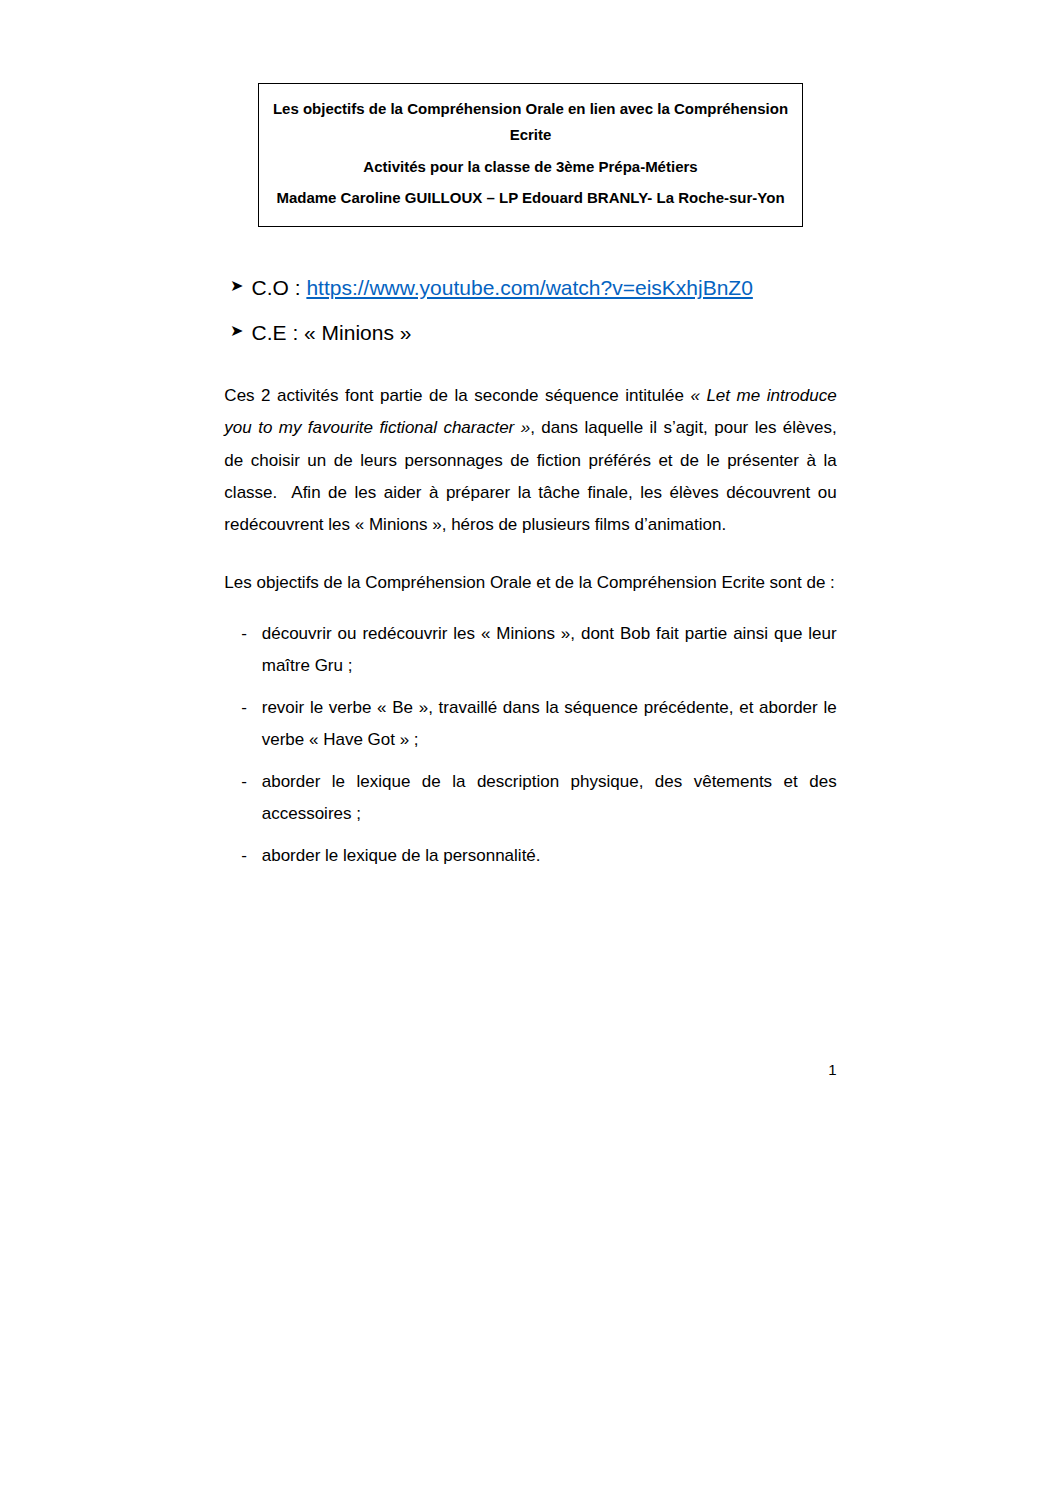Les objectifs de la Compréhension Orale en lien avec la Compréhension Ecrite
Activités pour la classe de 3ème Prépa-Métiers
Madame Caroline GUILLOUX – LP Edouard BRANLY- La Roche-sur-Yon
C.O : https://www.youtube.com/watch?v=eisKxhjBnZ0
C.E : « Minions »
Ces 2 activités font partie de la seconde séquence intitulée « Let me introduce you to my favourite fictional character », dans laquelle il s’agit, pour les élèves, de choisir un de leurs personnages de fiction préférés et de le présenter à la classe. Afin de les aider à préparer la tâche finale, les élèves découvrent ou redécouvrent les « Minions », héros de plusieurs films d’animation.
Les objectifs de la Compréhension Orale et de la Compréhension Ecrite sont de :
découvrir ou redécouvrir les « Minions », dont Bob fait partie ainsi que leur maître Gru ;
revoir le verbe « Be », travaillé dans la séquence précédente, et aborder le verbe « Have Got » ;
aborder le lexique de la description physique, des vêtements et des accessoires ;
aborder le lexique de la personnalité.
1